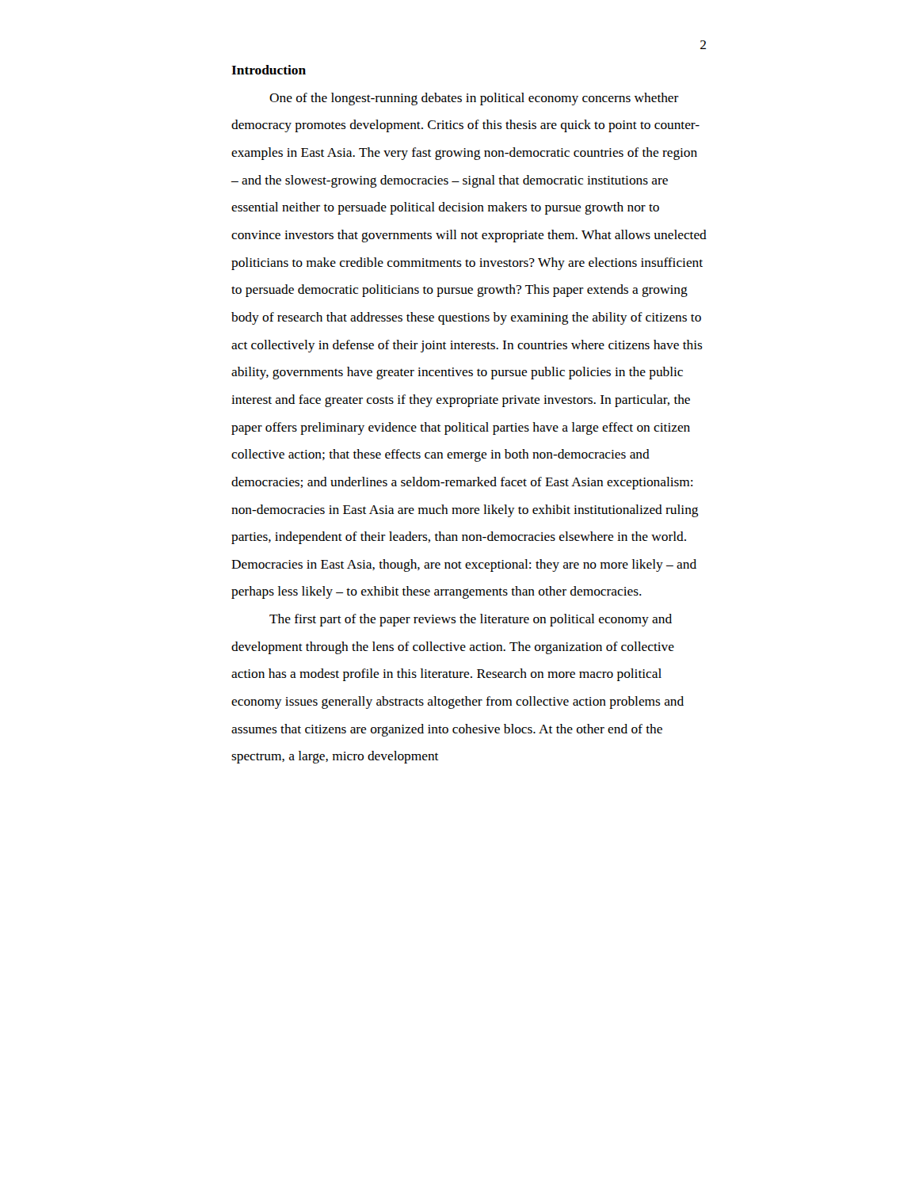2
Introduction
One of the longest-running debates in political economy concerns whether democracy promotes development. Critics of this thesis are quick to point to counter-examples in East Asia. The very fast growing non-democratic countries of the region – and the slowest-growing democracies – signal that democratic institutions are essential neither to persuade political decision makers to pursue growth nor to convince investors that governments will not expropriate them. What allows unelected politicians to make credible commitments to investors? Why are elections insufficient to persuade democratic politicians to pursue growth? This paper extends a growing body of research that addresses these questions by examining the ability of citizens to act collectively in defense of their joint interests. In countries where citizens have this ability, governments have greater incentives to pursue public policies in the public interest and face greater costs if they expropriate private investors. In particular, the paper offers preliminary evidence that political parties have a large effect on citizen collective action; that these effects can emerge in both non-democracies and democracies; and underlines a seldom-remarked facet of East Asian exceptionalism: non-democracies in East Asia are much more likely to exhibit institutionalized ruling parties, independent of their leaders, than non-democracies elsewhere in the world. Democracies in East Asia, though, are not exceptional: they are no more likely – and perhaps less likely – to exhibit these arrangements than other democracies.
The first part of the paper reviews the literature on political economy and development through the lens of collective action. The organization of collective action has a modest profile in this literature. Research on more macro political economy issues generally abstracts altogether from collective action problems and assumes that citizens are organized into cohesive blocs. At the other end of the spectrum, a large, micro development